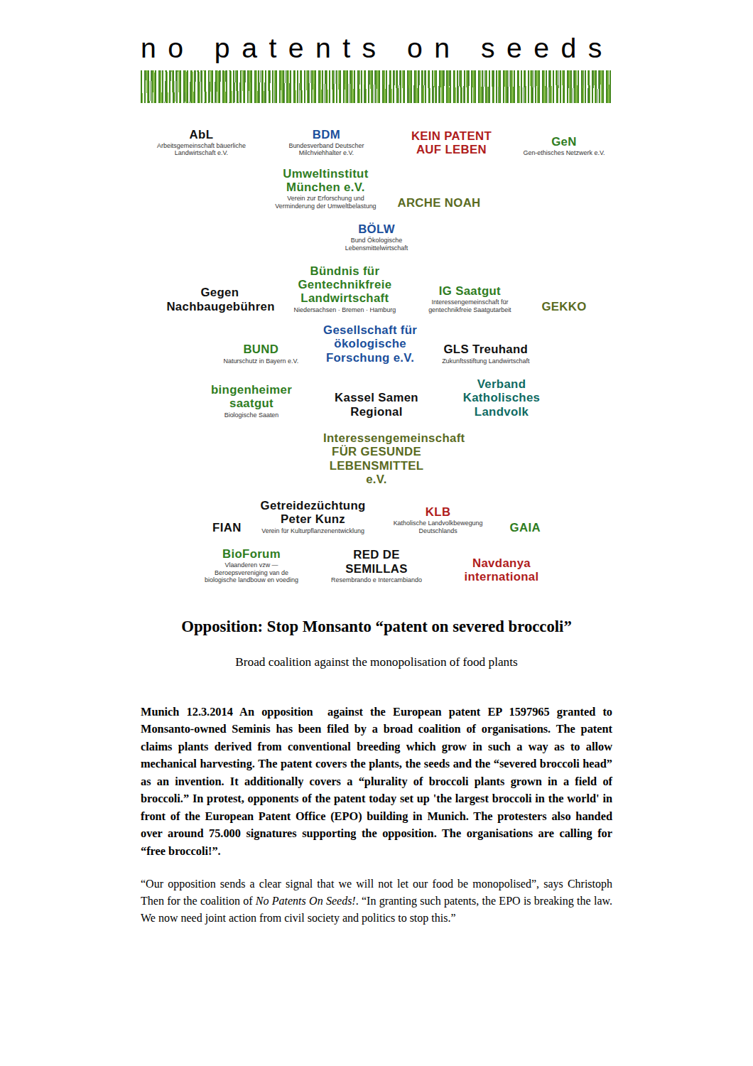no patents on seeds
AbL Arbeitsgemeinschaft bäuerliche Landwirtschaft e.V.
BDM Bundesverband Deutscher Milchviehhalter e.V.
KEIN PATENT AUF LEBEN
GeN Gen-ethisches Netzwerk e.V.
Umweltinstitut München e.V. Verein zur Erforschung und Verminderung der Umweltbelastung
ARCHE NOAH
BÖLW Bund Ökologische Lebensmittelwirtschaft
Gegen Nachbaugebühren
Bündnis für Gentechnikfreie Landwirtschaft Niedersachsen · Bremen · Hamburg
IG Saatgut Interessengemeinschaft für gentechnikfreie Saatgutarbeit
GEKKO
BUND Naturschutz in Bayern e.V.
Gesellschaft für ökologische Forschung e.V.
GLS Treuhand Zukunftsstiftung Landwirtschaft
bingenheimer saatgut Biologische Saaten
Kassel Samen Regional
Verband Katholisches Landvolk
Interessengemeinschaft FÜR GESUNDE LEBENSMITTEL e.V.
FIAN
Getreidezüchtung Peter Kunz Verein für Kulturpflanzenentwicklung
KLB Katholische Landvolkbewegung Deutschlands
GAIA
BioForum Vlaanderen vzw — Beroepsvereniging van de biologische landbouw en voeding
RED DE SEMILLAS Resembrando e Intercambiando
Navdanya international
Opposition: Stop Monsanto “patent on severed broccoli”
Broad coalition against the monopolisation of food plants
Munich 12.3.2014 An opposition against the European patent EP 1597965 granted to Monsanto-owned Seminis has been filed by a broad coalition of organisations. The patent claims plants derived from conventional breeding which grow in such a way as to allow mechanical harvesting. The patent covers the plants, the seeds and the “severed broccoli head” as an invention. It additionally covers a “plurality of broccoli plants grown in a field of broccoli.” In protest, opponents of the patent today set up 'the largest broccoli in the world' in front of the European Patent Office (EPO) building in Munich. The protesters also handed over around 75.000 signatures supporting the opposition. The organisations are calling for “free broccoli!”.
“Our opposition sends a clear signal that we will not let our food be monopolised”, says Christoph Then for the coalition of No Patents On Seeds!. “In granting such patents, the EPO is breaking the law. We now need joint action from civil society and politics to stop this.”